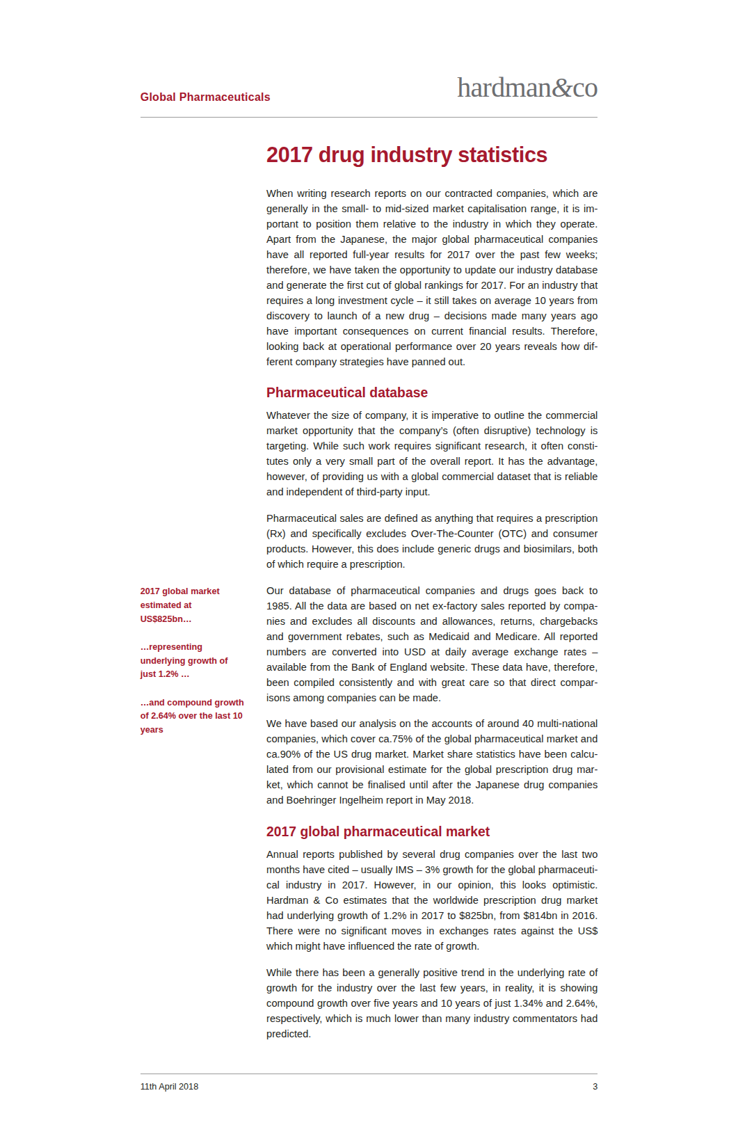Global Pharmaceuticals
hardman&co
2017 global market estimated at US$825bn…
…representing underlying growth of just 1.2% …
…and compound growth of 2.64% over the last 10 years
2017 drug industry statistics
When writing research reports on our contracted companies, which are generally in the small- to mid-sized market capitalisation range, it is important to position them relative to the industry in which they operate. Apart from the Japanese, the major global pharmaceutical companies have all reported full-year results for 2017 over the past few weeks; therefore, we have taken the opportunity to update our industry database and generate the first cut of global rankings for 2017. For an industry that requires a long investment cycle – it still takes on average 10 years from discovery to launch of a new drug – decisions made many years ago have important consequences on current financial results. Therefore, looking back at operational performance over 20 years reveals how different company strategies have panned out.
Pharmaceutical database
Whatever the size of company, it is imperative to outline the commercial market opportunity that the company’s (often disruptive) technology is targeting. While such work requires significant research, it often constitutes only a very small part of the overall report. It has the advantage, however, of providing us with a global commercial dataset that is reliable and independent of third-party input.
Pharmaceutical sales are defined as anything that requires a prescription (Rx) and specifically excludes Over-The-Counter (OTC) and consumer products. However, this does include generic drugs and biosimilars, both of which require a prescription.
Our database of pharmaceutical companies and drugs goes back to 1985. All the data are based on net ex-factory sales reported by companies and excludes all discounts and allowances, returns, chargebacks and government rebates, such as Medicaid and Medicare. All reported numbers are converted into USD at daily average exchange rates – available from the Bank of England website. These data have, therefore, been compiled consistently and with great care so that direct comparisons among companies can be made.
We have based our analysis on the accounts of around 40 multi-national companies, which cover ca.75% of the global pharmaceutical market and ca.90% of the US drug market. Market share statistics have been calculated from our provisional estimate for the global prescription drug market, which cannot be finalised until after the Japanese drug companies and Boehringer Ingelheim report in May 2018.
2017 global pharmaceutical market
Annual reports published by several drug companies over the last two months have cited – usually IMS – 3% growth for the global pharmaceutical industry in 2017. However, in our opinion, this looks optimistic. Hardman & Co estimates that the worldwide prescription drug market had underlying growth of 1.2% in 2017 to $825bn, from $814bn in 2016. There were no significant moves in exchanges rates against the US$ which might have influenced the rate of growth.
While there has been a generally positive trend in the underlying rate of growth for the industry over the last few years, in reality, it is showing compound growth over five years and 10 years of just 1.34% and 2.64%, respectively, which is much lower than many industry commentators had predicted.
11th April 2018 3